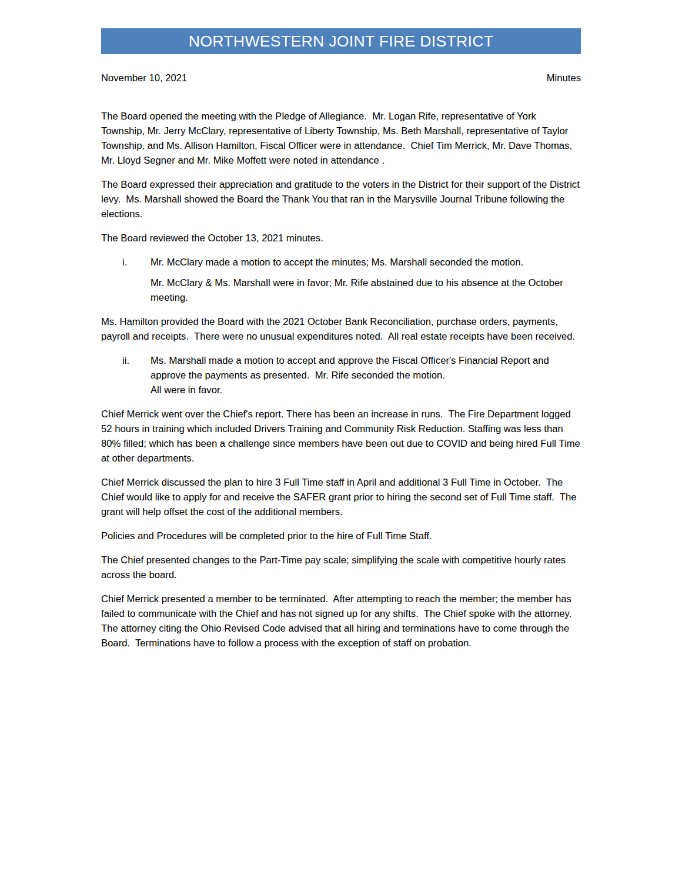NORTHWESTERN JOINT FIRE DISTRICT
November 10, 2021 Minutes
The Board opened the meeting with the Pledge of Allegiance. Mr. Logan Rife, representative of York Township, Mr. Jerry McClary, representative of Liberty Township, Ms. Beth Marshall, representative of Taylor Township, and Ms. Allison Hamilton, Fiscal Officer were in attendance. Chief Tim Merrick, Mr. Dave Thomas, Mr. Lloyd Segner and Mr. Mike Moffett were noted in attendance .
The Board expressed their appreciation and gratitude to the voters in the District for their support of the District levy. Ms. Marshall showed the Board the Thank You that ran in the Marysville Journal Tribune following the elections.
The Board reviewed the October 13, 2021 minutes.
i.
Mr. McClary made a motion to accept the minutes; Ms. Marshall seconded the motion.
Mr. McClary & Ms. Marshall were in favor; Mr. Rife abstained due to his absence at the October meeting.
Ms. Hamilton provided the Board with the 2021 October Bank Reconciliation, purchase orders, payments, payroll and receipts. There were no unusual expenditures noted. All real estate receipts have been received.
ii.
Ms. Marshall made a motion to accept and approve the Fiscal Officer's Financial Report and approve the payments as presented. Mr. Rife seconded the motion.
All were in favor.
Chief Merrick went over the Chief's report. There has been an increase in runs. The Fire Department logged 52 hours in training which included Drivers Training and Community Risk Reduction. Staffing was less than 80% filled; which has been a challenge since members have been out due to COVID and being hired Full Time at other departments.
Chief Merrick discussed the plan to hire 3 Full Time staff in April and additional 3 Full Time in October. The Chief would like to apply for and receive the SAFER grant prior to hiring the second set of Full Time staff. The grant will help offset the cost of the additional members.
Policies and Procedures will be completed prior to the hire of Full Time Staff.
The Chief presented changes to the Part-Time pay scale; simplifying the scale with competitive hourly rates across the board.
Chief Merrick presented a member to be terminated. After attempting to reach the member; the member has failed to communicate with the Chief and has not signed up for any shifts. The Chief spoke with the attorney. The attorney citing the Ohio Revised Code advised that all hiring and terminations have to come through the Board. Terminations have to follow a process with the exception of staff on probation.